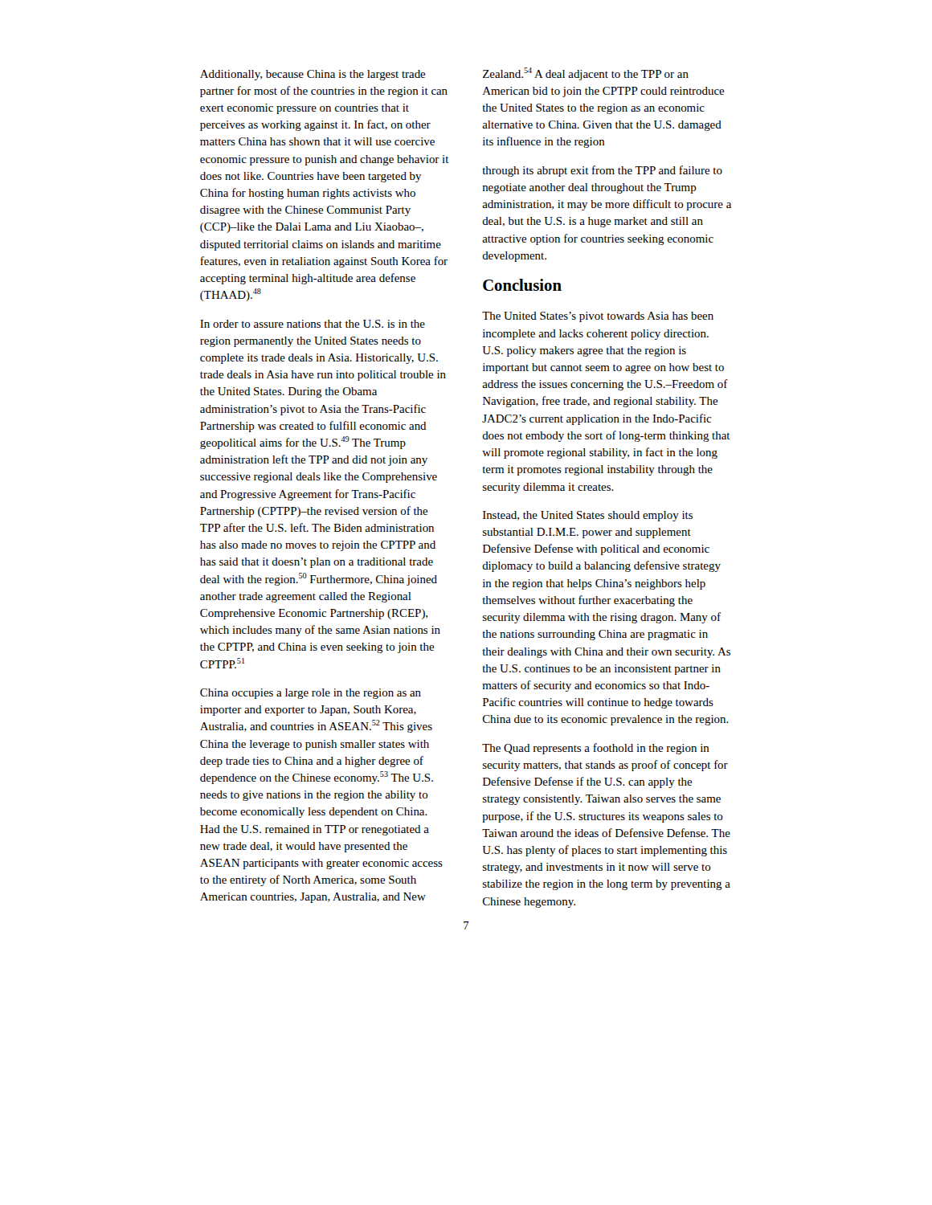Additionally, because China is the largest trade partner for most of the countries in the region it can exert economic pressure on countries that it perceives as working against it. In fact, on other matters China has shown that it will use coercive economic pressure to punish and change behavior it does not like. Countries have been targeted by China for hosting human rights activists who disagree with the Chinese Communist Party (CCP)–like the Dalai Lama and Liu Xiaobao–, disputed territorial claims on islands and maritime features, even in retaliation against South Korea for accepting terminal high-altitude area defense (THAAD).48
In order to assure nations that the U.S. is in the region permanently the United States needs to complete its trade deals in Asia. Historically, U.S. trade deals in Asia have run into political trouble in the United States. During the Obama administration’s pivot to Asia the Trans-Pacific Partnership was created to fulfill economic and geopolitical aims for the U.S.49 The Trump administration left the TPP and did not join any successive regional deals like the Comprehensive and Progressive Agreement for Trans-Pacific Partnership (CPTPP)–the revised version of the TPP after the U.S. left. The Biden administration has also made no moves to rejoin the CPTPP and has said that it doesn’t plan on a traditional trade deal with the region.50 Furthermore, China joined another trade agreement called the Regional Comprehensive Economic Partnership (RCEP), which includes many of the same Asian nations in the CPTPP, and China is even seeking to join the CPTPP.51
China occupies a large role in the region as an importer and exporter to Japan, South Korea, Australia, and countries in ASEAN.52 This gives China the leverage to punish smaller states with deep trade ties to China and a higher degree of dependence on the Chinese economy.53 The U.S. needs to give nations in the region the ability to become economically less dependent on China. Had the U.S. remained in TTP or renegotiated a new trade deal, it would have presented the ASEAN participants with greater economic access to the entirety of North America, some South American countries, Japan, Australia, and New Zealand.54 A deal adjacent to the TPP or an American bid to join the CPTPP could reintroduce the United States to the region as an economic alternative to China. Given that the U.S. damaged its influence in the region
through its abrupt exit from the TPP and failure to negotiate another deal throughout the Trump administration, it may be more difficult to procure a deal, but the U.S. is a huge market and still an attractive option for countries seeking economic development.
Conclusion
The United States’s pivot towards Asia has been incomplete and lacks coherent policy direction. U.S. policy makers agree that the region is important but cannot seem to agree on how best to address the issues concerning the U.S.–Freedom of Navigation, free trade, and regional stability. The JADC2’s current application in the Indo-Pacific does not embody the sort of long-term thinking that will promote regional stability, in fact in the long term it promotes regional instability through the security dilemma it creates.
Instead, the United States should employ its substantial D.I.M.E. power and supplement Defensive Defense with political and economic diplomacy to build a balancing defensive strategy in the region that helps China’s neighbors help themselves without further exacerbating the security dilemma with the rising dragon. Many of the nations surrounding China are pragmatic in their dealings with China and their own security. As the U.S. continues to be an inconsistent partner in matters of security and economics so that Indo-Pacific countries will continue to hedge towards China due to its economic prevalence in the region.
The Quad represents a foothold in the region in security matters, that stands as proof of concept for Defensive Defense if the U.S. can apply the strategy consistently. Taiwan also serves the same purpose, if the U.S. structures its weapons sales to Taiwan around the ideas of Defensive Defense. The U.S. has plenty of places to start implementing this strategy, and investments in it now will serve to stabilize the region in the long term by preventing a Chinese hegemony.
7